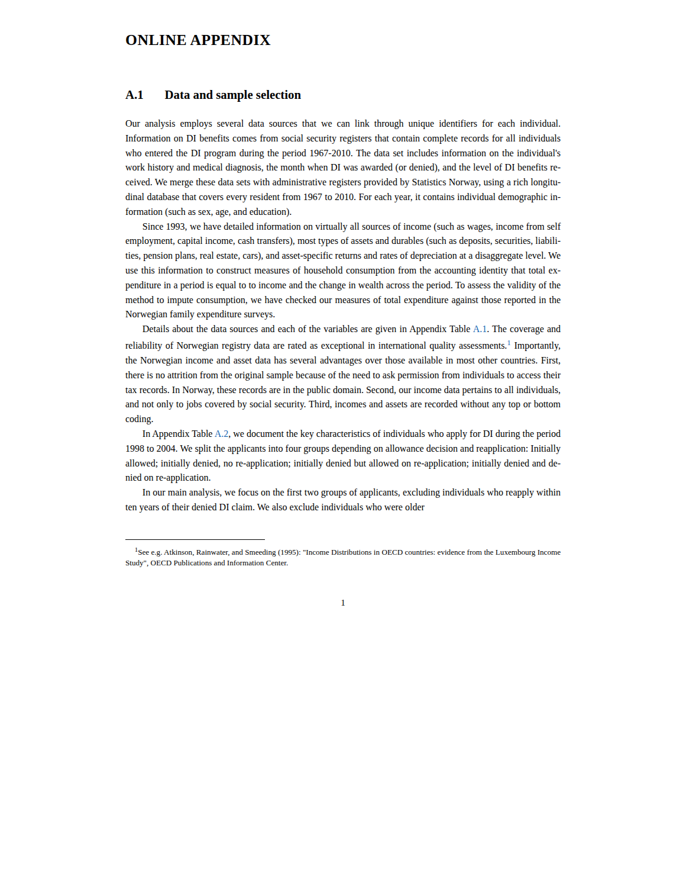ONLINE APPENDIX
A.1 Data and sample selection
Our analysis employs several data sources that we can link through unique identifiers for each individual. Information on DI benefits comes from social security registers that contain complete records for all individuals who entered the DI program during the period 1967-2010. The data set includes information on the individual's work history and medical diagnosis, the month when DI was awarded (or denied), and the level of DI benefits received. We merge these data sets with administrative registers provided by Statistics Norway, using a rich longitudinal database that covers every resident from 1967 to 2010. For each year, it contains individual demographic information (such as sex, age, and education).
Since 1993, we have detailed information on virtually all sources of income (such as wages, income from self employment, capital income, cash transfers), most types of assets and durables (such as deposits, securities, liabilities, pension plans, real estate, cars), and asset-specific returns and rates of depreciation at a disaggregate level. We use this information to construct measures of household consumption from the accounting identity that total expenditure in a period is equal to to income and the change in wealth across the period. To assess the validity of the method to impute consumption, we have checked our measures of total expenditure against those reported in the Norwegian family expenditure surveys.
Details about the data sources and each of the variables are given in Appendix Table A.1. The coverage and reliability of Norwegian registry data are rated as exceptional in international quality assessments.1 Importantly, the Norwegian income and asset data has several advantages over those available in most other countries. First, there is no attrition from the original sample because of the need to ask permission from individuals to access their tax records. In Norway, these records are in the public domain. Second, our income data pertains to all individuals, and not only to jobs covered by social security. Third, incomes and assets are recorded without any top or bottom coding.
In Appendix Table A.2, we document the key characteristics of individuals who apply for DI during the period 1998 to 2004. We split the applicants into four groups depending on allowance decision and reapplication: Initially allowed; initially denied, no re-application; initially denied but allowed on re-application; initially denied and denied on re-application.
In our main analysis, we focus on the first two groups of applicants, excluding individuals who reapply within ten years of their denied DI claim. We also exclude individuals who were older
1See e.g. Atkinson, Rainwater, and Smeeding (1995): "Income Distributions in OECD countries: evidence from the Luxembourg Income Study", OECD Publications and Information Center.
1